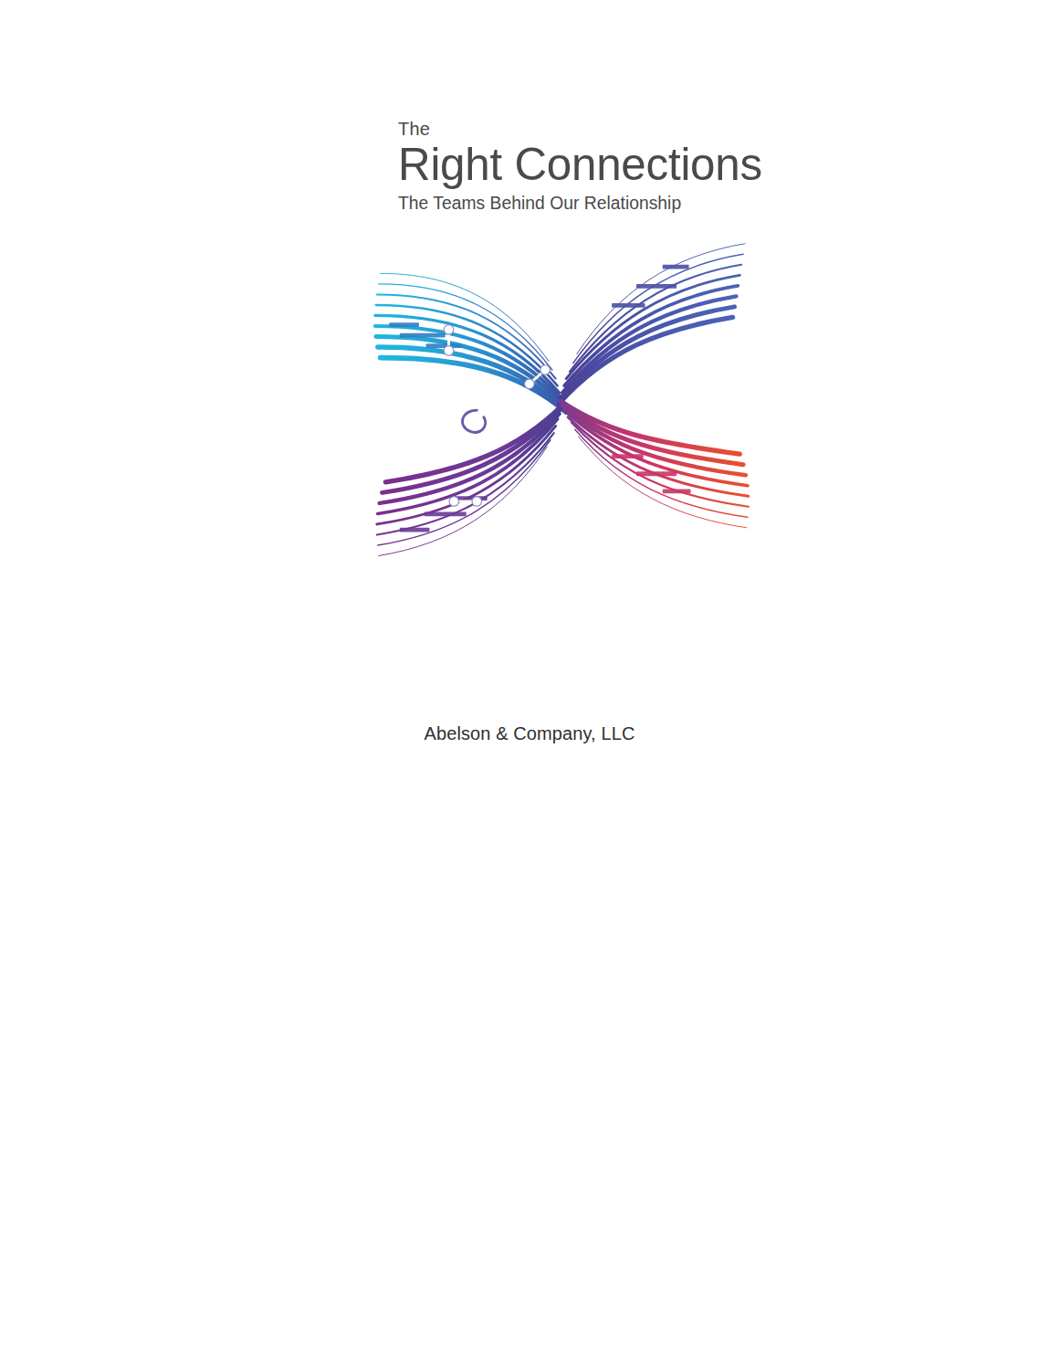The
Right Connections
The Teams Behind Our Relationship
Abelson & Company, LLC